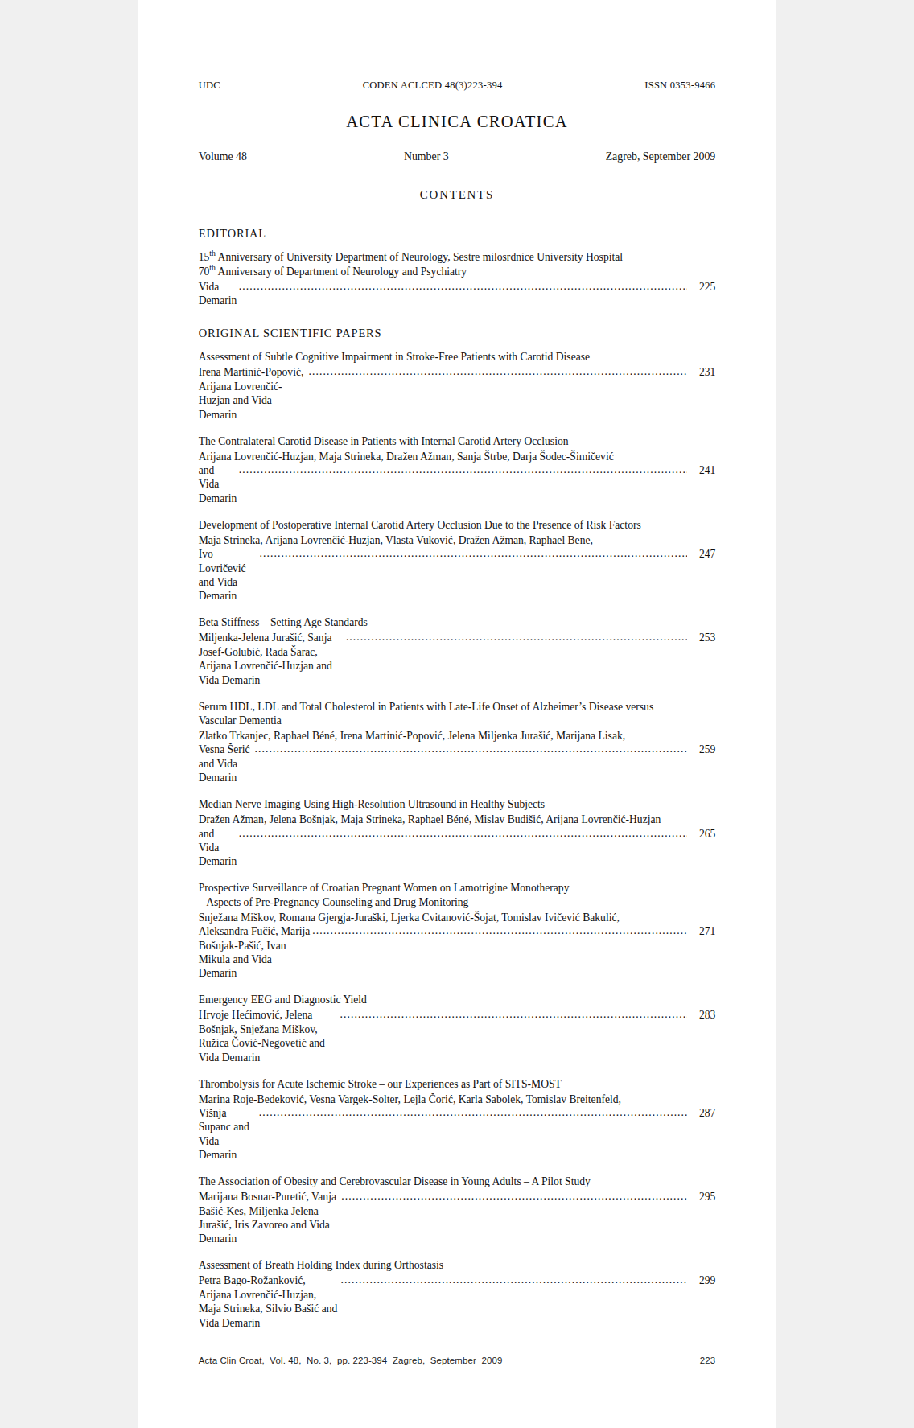UDC CODEN ACLCED 48(3)223-394 ISSN 0353-9466
ACTA CLINICA CROATICA
Volume 48 Number 3 Zagreb, September 2009
CONTENTS
EDITORIAL
15th Anniversary of University Department of Neurology, Sestre milosrdnice University Hospital 70th Anniversary of Department of Neurology and Psychiatry Vida Demarin 225
ORIGINAL SCIENTIFIC PAPERS
Assessment of Subtle Cognitive Impairment in Stroke-Free Patients with Carotid Disease Irena Martinić-Popović, Arijana Lovrenčić-Huzjan and Vida Demarin 231
The Contralateral Carotid Disease in Patients with Internal Carotid Artery Occlusion Arijana Lovrenčić-Huzjan, Maja Strineka, Dražen Ažman, Sanja Štrbe, Darja Šodec-Šimičević and Vida Demarin 241
Development of Postoperative Internal Carotid Artery Occlusion Due to the Presence of Risk Factors Maja Strineka, Arijana Lovrenčić-Huzjan, Vlasta Vuković, Dražen Ažman, Raphael Bene, Ivo Lovričević and Vida Demarin 247
Beta Stiffness – Setting Age Standards Miljenka-Jelena Jurašić, Sanja Josef-Golubić, Rada Šarac, Arijana Lovrenčić-Huzjan and Vida Demarin 253
Serum HDL, LDL and Total Cholesterol in Patients with Late-Life Onset of Alzheimer’s Disease versus Vascular Dementia Zlatko Trkanjec, Raphael Béné, Irena Martinić-Popović, Jelena Miljenka Jurašić, Marijana Lisak, Vesna Šerić and Vida Demarin 259
Median Nerve Imaging Using High-Resolution Ultrasound in Healthy Subjects Dražen Ažman, Jelena Bošnjak, Maja Strineka, Raphael Béné, Mislav Budišić, Arijana Lovrenčić-Huzjan and Vida Demarin 265
Prospective Surveillance of Croatian Pregnant Women on Lamotrigine Monotherapy – Aspects of Pre-Pregnancy Counseling and Drug Monitoring Snježana Miškov, Romana Gjergja-Juraški, Ljerka Cvitanović-Šojat, Tomislav Ivičević Bakulić, Aleksandra Fučić, Marija Bošnjak-Pašić, Ivan Mikula and Vida Demarin 271
Emergency EEG and Diagnostic Yield Hrvoje Hećimović, Jelena Bošnjak, Snježana Miškov, Ružica Čović-Negovetić and Vida Demarin 283
Thrombolysis for Acute Ischemic Stroke – our Experiences as Part of SITS-MOST Marina Roje-Bedeković, Vesna Vargek-Solter, Lejla Čorić, Karla Sabolek, Tomislav Breitenfeld, Višnja Supanc and Vida Demarin 287
The Association of Obesity and Cerebrovascular Disease in Young Adults – A Pilot Study Marijana Bosnar-Puretić, Vanja Bašić-Kes, Miljenka Jelena Jurašić, Iris Zavoreo and Vida Demarin 295
Assessment of Breath Holding Index during Orthostasis Petra Bago-Rožanković, Arijana Lovrenčić-Huzjan, Maja Strineka, Silvio Bašić and Vida Demarin 299
Acta Clin Croat, Vol. 48, No. 3, pp. 223-394 Zagreb, September 2009 223